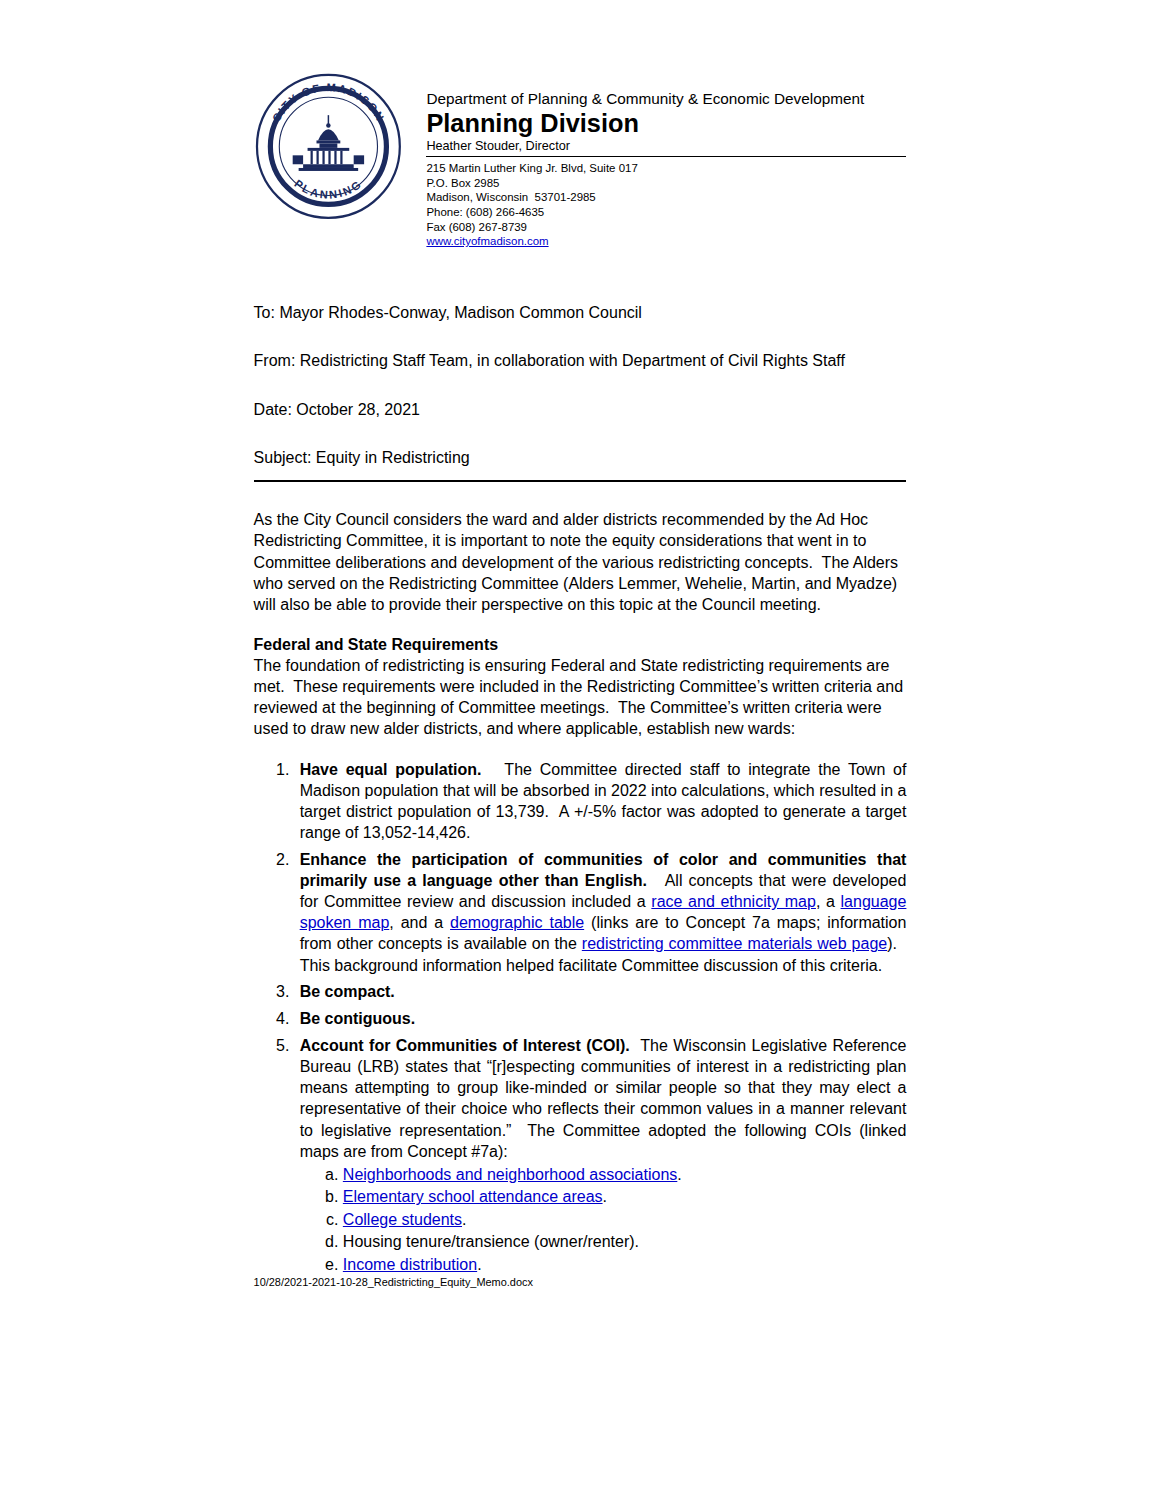CITY OF MADISON PLANNING
Department of Planning & Community & Economic Development
Planning Division
Heather Stouder, Director
215 Martin Luther King Jr. Blvd, Suite 017
P.O. Box 2985
Madison, Wisconsin 53701-2985
Phone: (608) 266-4635
Fax (608) 267-8739
www.cityofmadison.com
To: Mayor Rhodes-Conway, Madison Common Council
From: Redistricting Staff Team, in collaboration with Department of Civil Rights Staff
Date: October 28, 2021
Subject: Equity in Redistricting
As the City Council considers the ward and alder districts recommended by the Ad Hoc Redistricting Committee, it is important to note the equity considerations that went in to Committee deliberations and development of the various redistricting concepts. The Alders who served on the Redistricting Committee (Alders Lemmer, Wehelie, Martin, and Myadze) will also be able to provide their perspective on this topic at the Council meeting.
Federal and State Requirements
The foundation of redistricting is ensuring Federal and State redistricting requirements are met. These requirements were included in the Redistricting Committee’s written criteria and reviewed at the beginning of Committee meetings. The Committee’s written criteria were used to draw new alder districts, and where applicable, establish new wards:
Have equal population. The Committee directed staff to integrate the Town of Madison population that will be absorbed in 2022 into calculations, which resulted in a target district population of 13,739. A +/-5% factor was adopted to generate a target range of 13,052-14,426.
Enhance the participation of communities of color and communities that primarily use a language other than English. All concepts that were developed for Committee review and discussion included a race and ethnicity map, a language spoken map, and a demographic table (links are to Concept 7a maps; information from other concepts is available on the redistricting committee materials web page). This background information helped facilitate Committee discussion of this criteria.
Be compact.
Be contiguous.
Account for Communities of Interest (COI). The Wisconsin Legislative Reference Bureau (LRB) states that “[r]especting communities of interest in a redistricting plan means attempting to group like-minded or similar people so that they may elect a representative of their choice who reflects their common values in a manner relevant to legislative representation.” The Committee adopted the following COIs (linked maps are from Concept #7a):
Neighborhoods and neighborhood associations.
Elementary school attendance areas.
College students.
Housing tenure/transience (owner/renter).
Income distribution.
10/28/2021-2021-10-28_Redistricting_Equity_Memo.docx